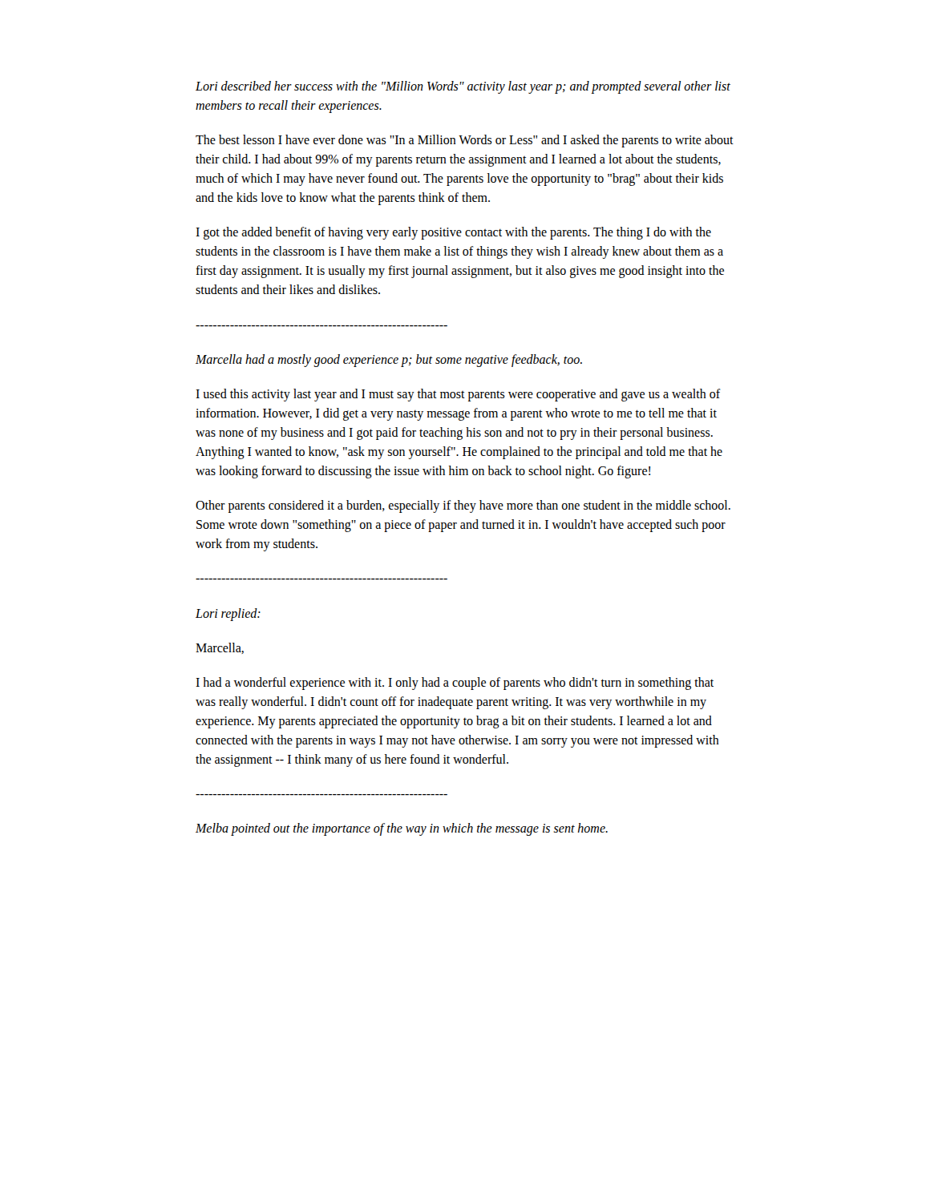Lori described her success with the "Million Words" activity last year p; and prompted several other list members to recall their experiences.
The best lesson I have ever done was "In a Million Words or Less" and I asked the parents to write about their child. I had about 99% of my parents return the assignment and I learned a lot about the students, much of which I may have never found out. The parents love the opportunity to "brag" about their kids and the kids love to know what the parents think of them.
I got the added benefit of having very early positive contact with the parents. The thing I do with the students in the classroom is I have them make a list of things they wish I already knew about them as a first day assignment. It is usually my first journal assignment, but it also gives me good insight into the students and their likes and dislikes.
-----------------------------------------------------------
Marcella had a mostly good experience p; but some negative feedback, too.
I used this activity last year and I must say that most parents were cooperative and gave us a wealth of information. However, I did get a very nasty message from a parent who wrote to me to tell me that it was none of my business and I got paid for teaching his son and not to pry in their personal business. Anything I wanted to know, "ask my son yourself". He complained to the principal and told me that he was looking forward to discussing the issue with him on back to school night. Go figure!
Other parents considered it a burden, especially if they have more than one student in the middle school. Some wrote down "something" on a piece of paper and turned it in. I wouldn't have accepted such poor work from my students.
-----------------------------------------------------------
Lori replied:
Marcella,
I had a wonderful experience with it. I only had a couple of parents who didn't turn in something that was really wonderful. I didn't count off for inadequate parent writing. It was very worthwhile in my experience. My parents appreciated the opportunity to brag a bit on their students. I learned a lot and connected with the parents in ways I may not have otherwise. I am sorry you were not impressed with the assignment -- I think many of us here found it wonderful.
-----------------------------------------------------------
Melba pointed out the importance of the way in which the message is sent home.